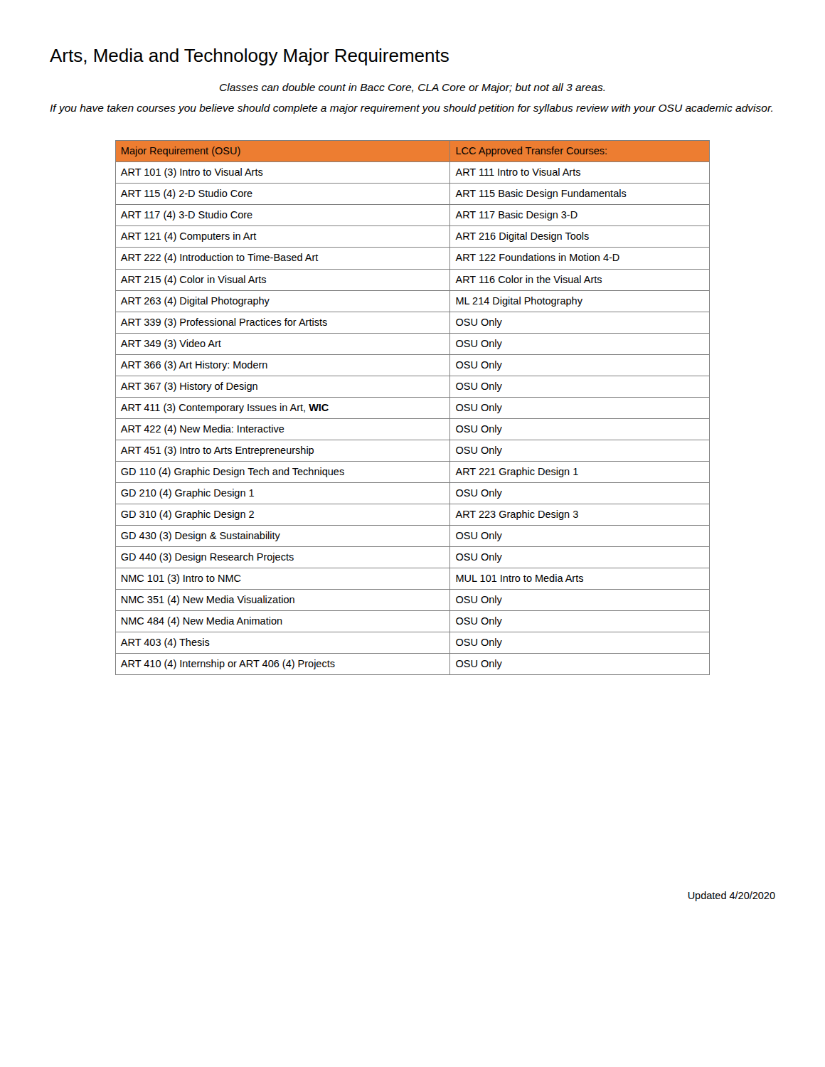Arts, Media and Technology Major Requirements
Classes can double count in Bacc Core, CLA Core or Major; but not all 3 areas.
If you have taken courses you believe should complete a major requirement you should petition for syllabus review with your OSU academic advisor.
| Major Requirement (OSU) | LCC Approved Transfer Courses: |
| --- | --- |
| ART 101 (3) Intro to Visual Arts | ART 111 Intro to Visual Arts |
| ART 115 (4) 2-D Studio Core | ART 115 Basic Design Fundamentals |
| ART 117 (4) 3-D Studio Core | ART 117 Basic Design 3-D |
| ART 121 (4) Computers in Art | ART 216 Digital Design Tools |
| ART 222 (4) Introduction to Time-Based Art | ART 122 Foundations in Motion 4-D |
| ART 215 (4) Color in Visual Arts | ART 116 Color in the Visual Arts |
| ART 263 (4) Digital Photography | ML 214 Digital Photography |
| ART 339 (3) Professional Practices for Artists | OSU Only |
| ART 349 (3) Video Art | OSU Only |
| ART 366 (3) Art History: Modern | OSU Only |
| ART 367 (3) History of Design | OSU Only |
| ART 411 (3) Contemporary Issues in Art, WIC | OSU Only |
| ART 422 (4) New Media: Interactive | OSU Only |
| ART 451 (3) Intro to Arts Entrepreneurship | OSU Only |
| GD 110 (4) Graphic Design Tech and Techniques | ART 221 Graphic Design 1 |
| GD 210 (4) Graphic Design 1 | OSU Only |
| GD 310 (4) Graphic Design 2 | ART 223 Graphic Design 3 |
| GD 430 (3) Design & Sustainability | OSU Only |
| GD 440 (3) Design Research Projects | OSU Only |
| NMC 101 (3) Intro to NMC | MUL 101 Intro to Media Arts |
| NMC 351 (4) New Media Visualization | OSU Only |
| NMC 484 (4) New Media Animation | OSU Only |
| ART 403 (4) Thesis | OSU Only |
| ART 410 (4) Internship or ART 406 (4) Projects | OSU Only |
Updated 4/20/2020